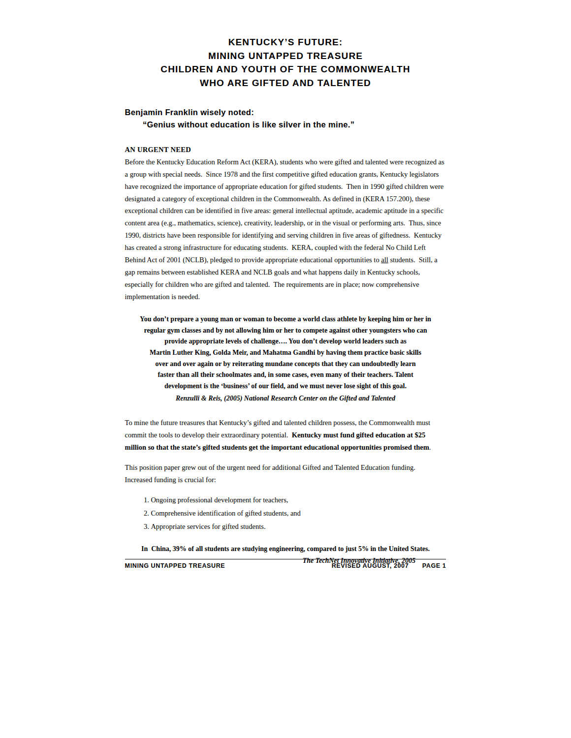Kentucky’s Future:
Mining Untapped Treasure
Children and Youth of the Commonwealth
who are Gifted and Talented
Benjamin Franklin wisely noted: “Genius without education is like silver in the mine.”
An Urgent Need
Before the Kentucky Education Reform Act (KERA), students who were gifted and talented were recognized as a group with special needs. Since 1978 and the first competitive gifted education grants, Kentucky legislators have recognized the importance of appropriate education for gifted students. Then in 1990 gifted children were designated a category of exceptional children in the Commonwealth. As defined in (KERA 157.200), these exceptional children can be identified in five areas: general intellectual aptitude, academic aptitude in a specific content area (e.g., mathematics, science), creativity, leadership, or in the visual or performing arts. Thus, since 1990, districts have been responsible for identifying and serving children in five areas of giftedness. Kentucky has created a strong infrastructure for educating students. KERA, coupled with the federal No Child Left Behind Act of 2001 (NCLB), pledged to provide appropriate educational opportunities to all students. Still, a gap remains between established KERA and NCLB goals and what happens daily in Kentucky schools, especially for children who are gifted and talented. The requirements are in place; now comprehensive implementation is needed.
You don’t prepare a young man or woman to become a world class athlete by keeping him or her in regular gym classes and by not allowing him or her to compete against other youngsters who can provide appropriate levels of challenge…. You don’t develop world leaders such as Martin Luther King, Golda Meir, and Mahatma Gandhi by having them practice basic skills over and over again or by reiterating mundane concepts that they can undoubtedly learn faster than all their schoolmates and, in some cases, even many of their teachers. Talent development is the ‘business’ of our field, and we must never lose sight of this goal. Renzulli & Reis, (2005) National Research Center on the Gifted and Talented
To mine the future treasures that Kentucky’s gifted and talented children possess, the Commonwealth must commit the tools to develop their extraordinary potential. Kentucky must fund gifted education at $25 million so that the state’s gifted students get the important educational opportunities promised them.
This position paper grew out of the urgent need for additional Gifted and Talented Education funding. Increased funding is crucial for:
Ongoing professional development for teachers,
Comprehensive identification of gifted students, and
Appropriate services for gifted students.
In China, 39% of all students are studying engineering, compared to just 5% in the United States. The TechNet Innovative Initiative, 2005
Mining Untapped Treasure
revised august, 2007page 1